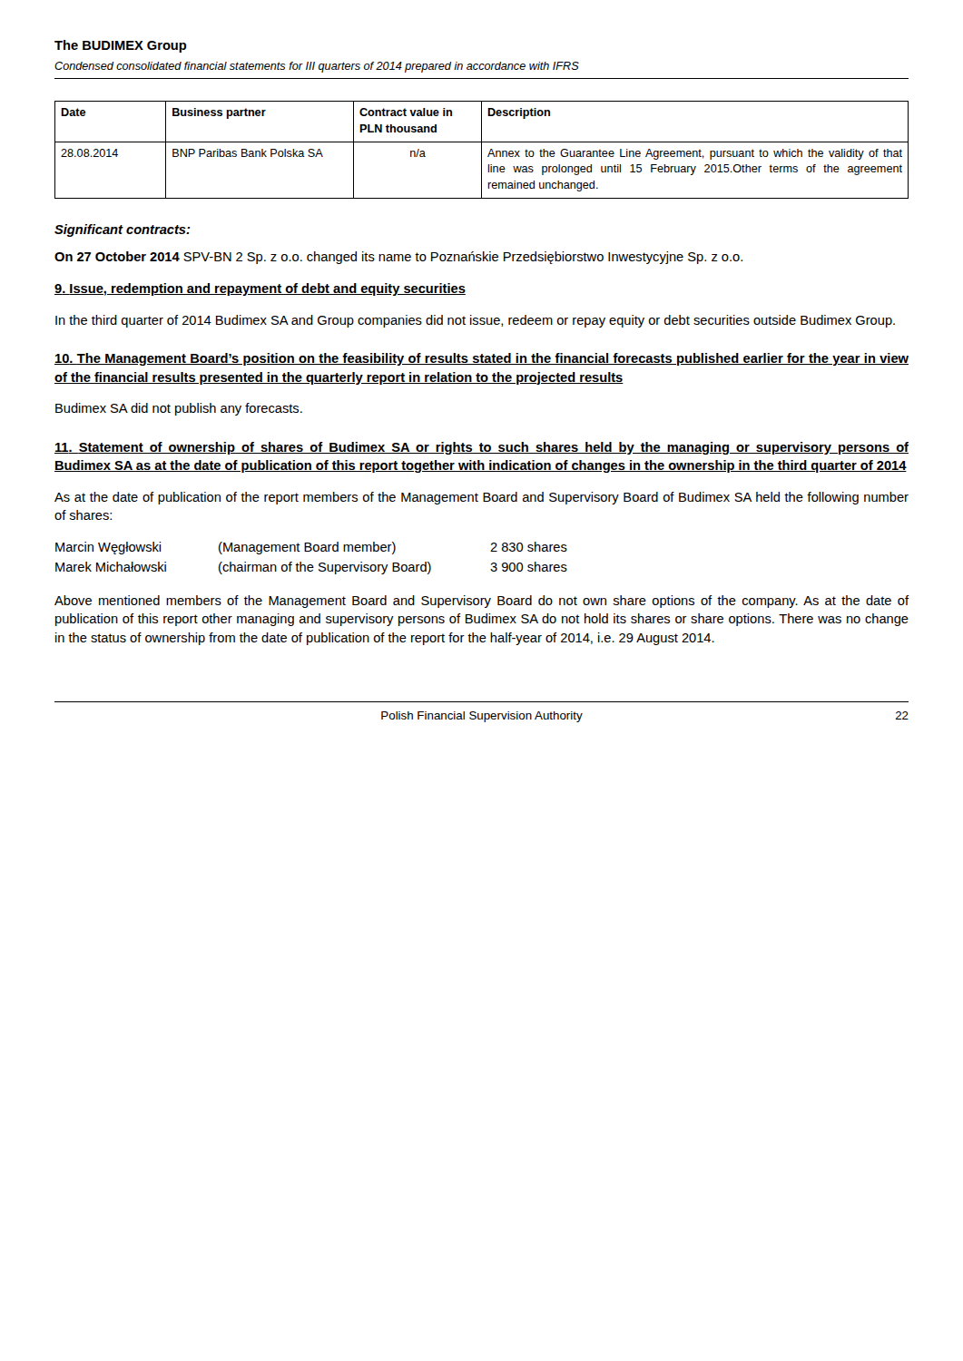The BUDIMEX Group
Condensed consolidated financial statements for III quarters of 2014 prepared in accordance with IFRS
| Date | Business partner | Contract value in PLN thousand | Description |
| --- | --- | --- | --- |
| 28.08.2014 | BNP Paribas Bank Polska SA | n/a | Annex to the Guarantee Line Agreement, pursuant to which the validity of that line was prolonged until 15 February 2015.Other terms of the agreement remained unchanged. |
Significant contracts:
On 27 October 2014 SPV-BN 2 Sp. z o.o. changed its name to Poznańskie Przedsiębiorstwo Inwestycyjne Sp. z o.o.
Issue, redemption and repayment of debt and equity securities
In the third quarter of 2014 Budimex SA and Group companies did not issue, redeem or repay equity or debt securities outside Budimex Group.
The Management Board’s position on the feasibility of results stated in the financial forecasts published earlier for the year in view of the financial results presented in the quarterly report in relation to the projected results
Budimex SA did not publish any forecasts.
Statement of ownership of shares of Budimex SA or rights to such shares held by the managing or supervisory persons of Budimex SA as at the date of publication of this report together with indication of changes in the ownership in the third quarter of 2014
As at the date of publication of the report members of the Management Board and Supervisory Board of Budimex SA held the following number of shares:
| Marcin Węgłowski | (Management Board member) | 2 830 shares |
| Marek Michałowski | (chairman of the Supervisory Board) | 3 900 shares |
Above mentioned members of the Management Board and Supervisory Board do not own share options of the company. As at the date of publication of this report other managing and supervisory persons of Budimex SA do not hold its shares or share options. There was no change in the status of ownership from the date of publication of the report for the half-year of 2014, i.e. 29 August 2014.
Polish Financial Supervision Authority 22